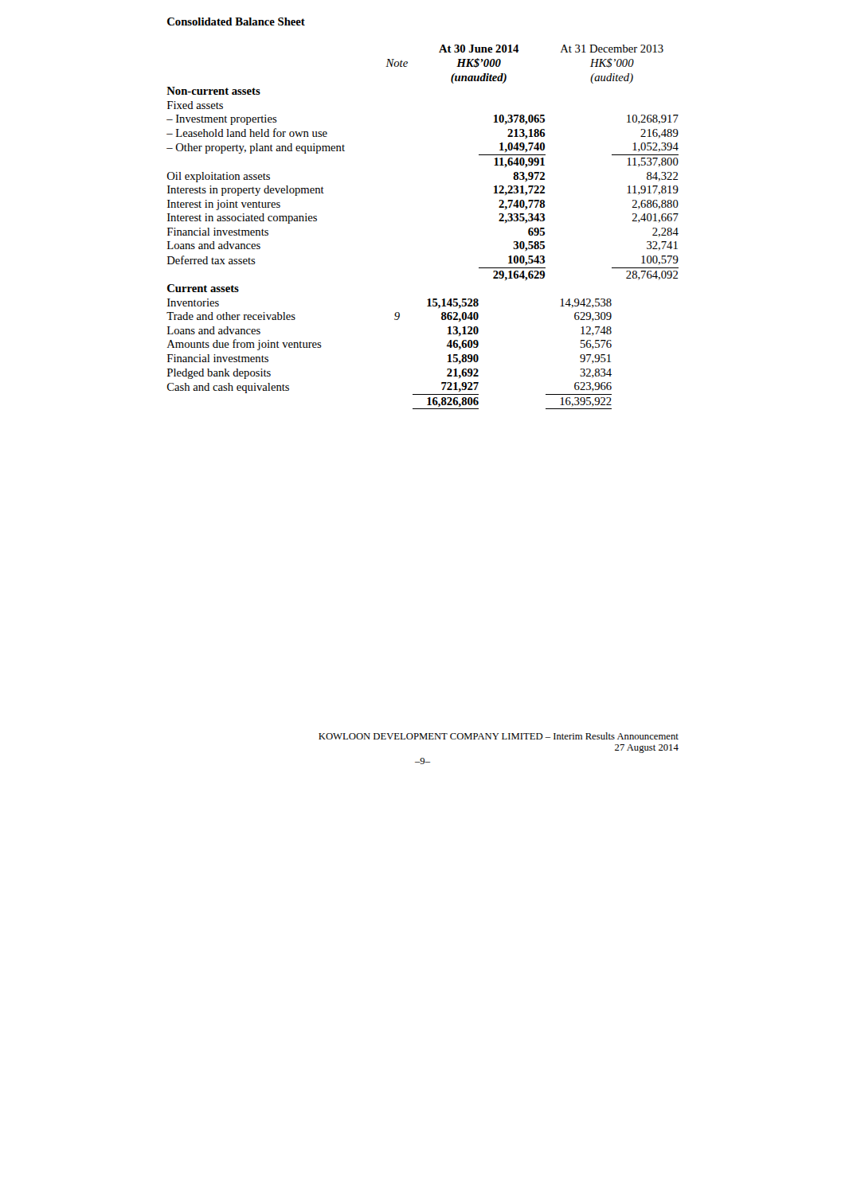Consolidated Balance Sheet
| | | At 30 June 2014 | At 31 December 2013 |
| | Note | HK$’000 | HK$’000 |
| | | (unaudited) | (audited) |
| Non-current assets | | | | | |
| Fixed assets | | | | | |
| – Investment properties | | | 10,378,065 | | 10,268,917 |
| – Leasehold land held for own use | | | 213,186 | | 216,489 |
| – Other property, plant and equipment | | | 1,049,740 | | 1,052,394 |
| | | | 11,640,991 | | 11,537,800 |
| Oil exploitation assets | | | 83,972 | | 84,322 |
| Interests in property development | | | 12,231,722 | | 11,917,819 |
| Interest in joint ventures | | | 2,740,778 | | 2,686,880 |
| Interest in associated companies | | | 2,335,343 | | 2,401,667 |
| Financial investments | | | 695 | | 2,284 |
| Loans and advances | | | 30,585 | | 32,741 |
| Deferred tax assets | | | 100,543 | | 100,579 |
| | | | 29,164,629 | | 28,764,092 |
| Current assets | | | | | |
| Inventories | | 15,145,528 | | 14,942,538 | |
| Trade and other receivables | 9 | 862,040 | | 629,309 | |
| Loans and advances | | 13,120 | | 12,748 | |
| Amounts due from joint ventures | | 46,609 | | 56,576 | |
| Financial investments | | 15,890 | | 97,951 | |
| Pledged bank deposits | | 21,692 | | 32,834 | |
| Cash and cash equivalents | | 721,927 | | 623,966 | |
| | | 16,826,806 | | 16,395,922 | |
KOWLOON DEVELOPMENT COMPANY LIMITED – Interim Results Announcement
27 August 2014
–9–